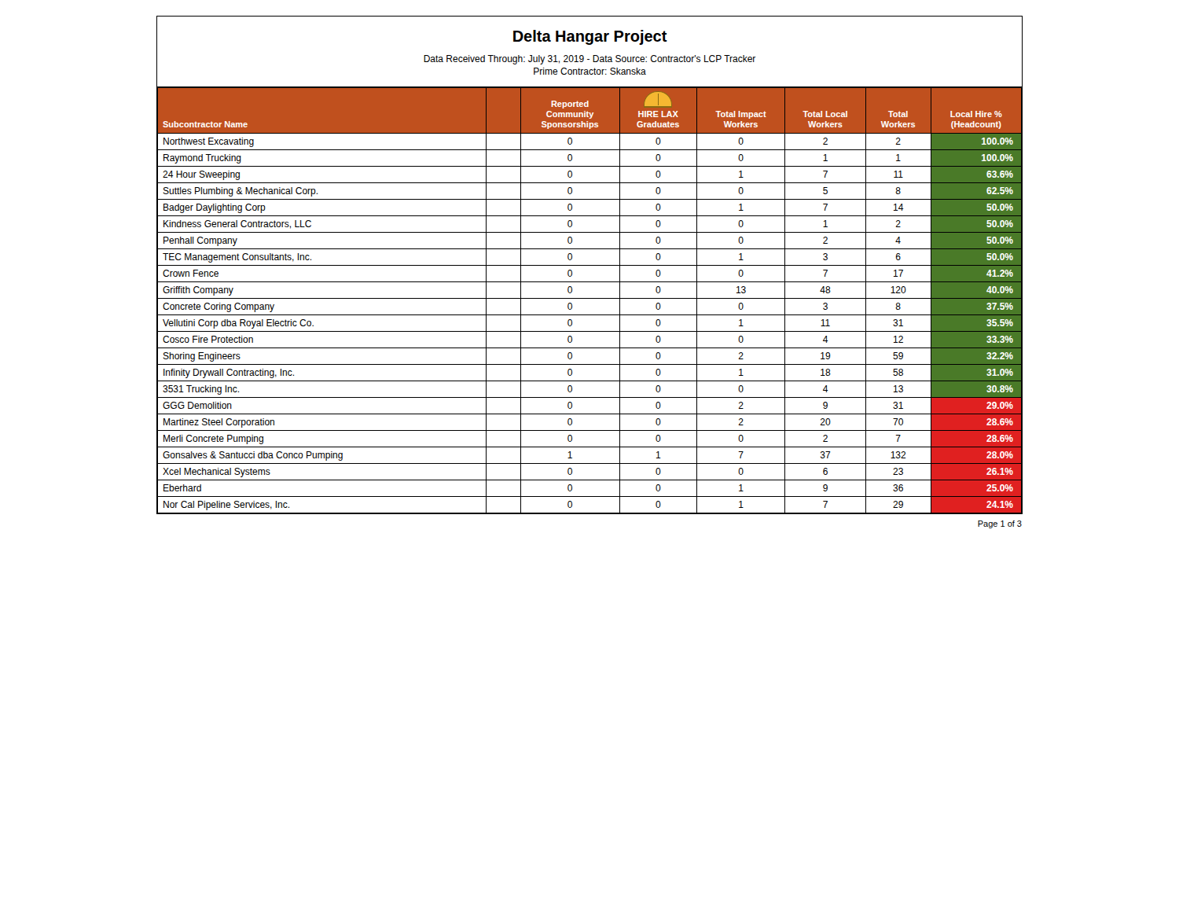Delta Hangar Project
Data Received Through: July 31, 2019 - Data Source: Contractor's LCP Tracker
Prime Contractor: Skanska
| Subcontractor Name | | Reported Community Sponsorships | HIRE LAX Graduates | Total Impact Workers | Total Local Workers | Total Workers | Local Hire % (Headcount) |
| --- | --- | --- | --- | --- | --- | --- | --- |
| Northwest Excavating | | 0 | 0 | 0 | 2 | 2 | 100.0% |
| Raymond Trucking | | 0 | 0 | 0 | 1 | 1 | 100.0% |
| 24 Hour Sweeping | | 0 | 0 | 1 | 7 | 11 | 63.6% |
| Suttles Plumbing & Mechanical Corp. | | 0 | 0 | 0 | 5 | 8 | 62.5% |
| Badger Daylighting Corp | | 0 | 0 | 1 | 7 | 14 | 50.0% |
| Kindness General Contractors, LLC | | 0 | 0 | 0 | 1 | 2 | 50.0% |
| Penhall Company | | 0 | 0 | 0 | 2 | 4 | 50.0% |
| TEC Management Consultants, Inc. | | 0 | 0 | 1 | 3 | 6 | 50.0% |
| Crown Fence | | 0 | 0 | 0 | 7 | 17 | 41.2% |
| Griffith Company | | 0 | 0 | 13 | 48 | 120 | 40.0% |
| Concrete Coring Company | | 0 | 0 | 0 | 3 | 8 | 37.5% |
| Vellutini Corp dba Royal Electric Co. | | 0 | 0 | 1 | 11 | 31 | 35.5% |
| Cosco Fire Protection | | 0 | 0 | 0 | 4 | 12 | 33.3% |
| Shoring Engineers | | 0 | 0 | 2 | 19 | 59 | 32.2% |
| Infinity Drywall Contracting, Inc. | | 0 | 0 | 1 | 18 | 58 | 31.0% |
| 3531 Trucking Inc. | | 0 | 0 | 0 | 4 | 13 | 30.8% |
| GGG Demolition | | 0 | 0 | 2 | 9 | 31 | 29.0% |
| Martinez Steel Corporation | | 0 | 0 | 2 | 20 | 70 | 28.6% |
| Merli Concrete Pumping | | 0 | 0 | 0 | 2 | 7 | 28.6% |
| Gonsalves & Santucci dba Conco Pumping | | 1 | 1 | 7 | 37 | 132 | 28.0% |
| Xcel Mechanical Systems | | 0 | 0 | 0 | 6 | 23 | 26.1% |
| Eberhard | | 0 | 0 | 1 | 9 | 36 | 25.0% |
| Nor Cal Pipeline Services, Inc. | | 0 | 0 | 1 | 7 | 29 | 24.1% |
Page 1 of 3